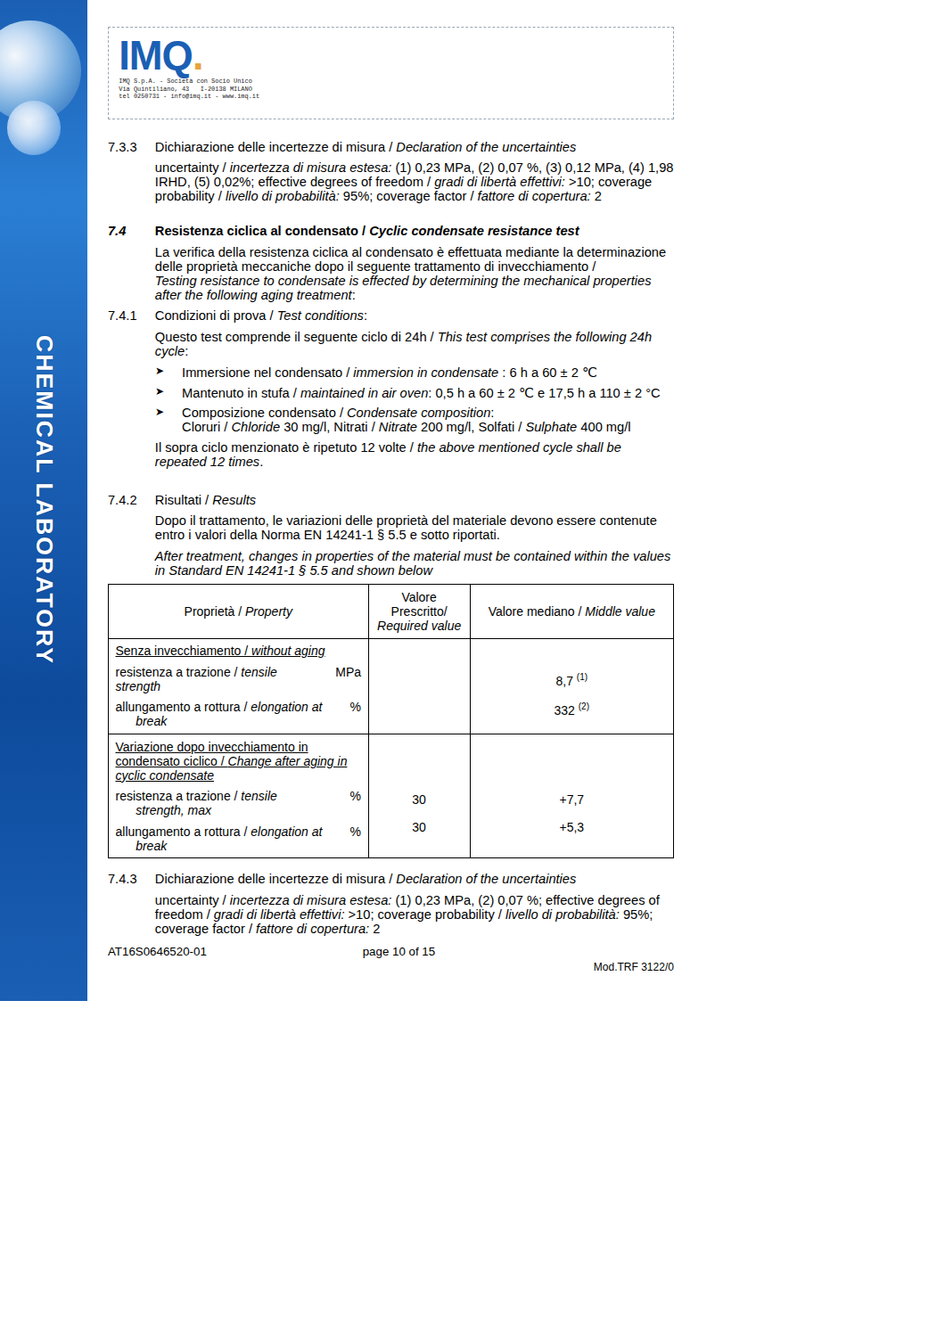CHEMICAL LABORATORY
IMQ.
IMQ S.p.A. - Società con Socio Unico Via Quintiliano, 43 I-20138 MILANO tel 0250731 - info@imq.it - www.imq.it
7.3.3 Dichiarazione delle incertezze di misura / Declaration of the uncertainties
uncertainty / incertezza di misura estesa: (1) 0,23 MPa, (2) 0,07 %, (3) 0,12 MPa, (4) 1,98 IRHD, (5) 0,02%; effective degrees of freedom / gradi di libertà effettivi: >10; coverage probability / livello di probabilità: 95%; coverage factor / fattore di copertura: 2
7.4 Resistenza ciclica al condensato / Cyclic condensate resistance test
La verifica della resistenza ciclica al condensato è effettuata mediante la determinazione delle proprietà meccaniche dopo il seguente trattamento di invecchiamento /
Testing resistance to condensate is effected by determining the mechanical properties after the following aging treatment:
7.4.1 Condizioni di prova / Test conditions:
Questo test comprende il seguente ciclo di 24h / This test comprises the following 24h cycle:
Immersione nel condensato / immersion in condensate : 6 h a 60 ± 2 ℃
Mantenuto in stufa / maintained in air oven: 0,5 h a 60 ± 2 ℃ e 17,5 h a 110 ± 2 °C
Composizione condensato / Condensate composition:
Cloruri / Chloride 30 mg/l, Nitrati / Nitrate 200 mg/l, Solfati / Sulphate 400 mg/l
Il sopra ciclo menzionato è ripetuto 12 volte / the above mentioned cycle shall be repeated 12 times.
7.4.2 Risultati / Results
Dopo il trattamento, le variazioni delle proprietà del materiale devono essere contenute entro i valori della Norma EN 14241-1 § 5.5 e sotto riportati.
After treatment, changes in properties of the material must be contained within the values in Standard EN 14241-1 § 5.5 and shown below
| Proprietà / Property | Valore Prescritto/ Required value | Valore mediano / Middle value |
| --- | --- | --- |
| Senza invecchiamento / without aging resistenza a trazione / tensile strength MPa allungamento a rottura / elongation at break % | | 8,7 (1) 332 (2) |
| Variazione dopo invecchiamento in condensato ciclico / Change after aging in cyclic condensate resistenza a trazione / tensile strength, max % allungamento a rottura / elongation at break % | 30 30 | +7,7 +5,3 |
7.4.3 Dichiarazione delle incertezze di misura / Declaration of the uncertainties
uncertainty / incertezza di misura estesa: (1) 0,23 MPa, (2) 0,07 %; effective degrees of freedom / gradi di libertà effettivi: >10; coverage probability / livello di probabilità: 95%; coverage factor / fattore di copertura: 2
AT16S0646520-01
page 10 of 15
Mod.TRF 3122/0